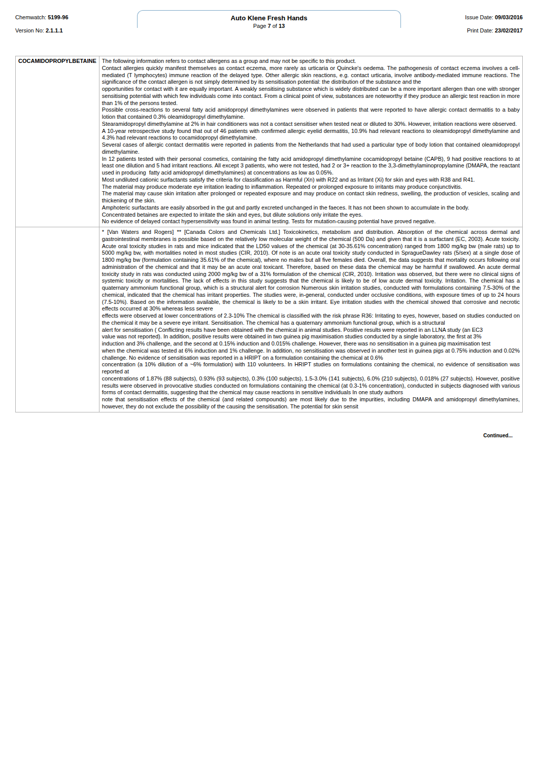Chemwatch: 5199-96
Version No: 2.1.1.1
Auto Klene Fresh Hands
Page 7 of 13
Issue Date: 09/03/2016
Print Date: 23/02/2017
| COCAMIDOPROPYLBETAINE | The following information refers to contact allergens as a group and may not be specific to this product. Contact allergies quickly manifest themselves as contact eczema, more rarely as urticaria or Quincke's oedema. The pathogenesis of contact eczema involves a cell-mediated (T lymphocytes) immune reaction of the delayed type. Other allergic skin reactions, e.g. contact urticaria, involve antibody-mediated immune reactions. The significance of the contact allergen is not simply determined by its sensitisation potential: the distribution of the substance and the opportunities for contact with it are equally important. A weakly sensitising substance which is widely distributed can be a more important allergen than one with stronger sensitising potential with which few individuals come into contact. From a clinical point of view, substances are noteworthy if they produce an allergic test reaction in more than 1% of the persons tested. Possible cross-reactions to several fatty acid amidopropyl dimethylamines were observed in patients that were reported to have allergic contact dermatitis to a baby lotion that contained 0.3% oleamidopropyl dimethylamine. Stearamidopropyl dimethylamine at 2% in hair conditioners was not a contact sensitiser when tested neat or diluted to 30%. However, irritation reactions were observed. A 10-year retrospective study found that out of 46 patients with confirmed allergic eyelid dermatitis, 10.9% had relevant reactions to oleamidopropyl dimethylamine and 4.3% had relevant reactions to cocamidopropyl dimethylamine. Several cases of allergic contact dermatitis were reported in patients from the Netherlands that had used a particular type of body lotion that contained oleamidopropyl dimethylamine. In 12 patients tested with their personal cosmetics, containing the fatty acid amidopropyl dimethylamine cocamidopropyl betaine (CAPB), 9 had positive reactions to at least one dilution and 5 had irritant reactions. All except 3 patients, who were not tested, had 2 or 3+ reaction to the 3,3-dimethylaminopropylamine (DMAPA, the reactant used in producing fatty acid amidopropyl dimethylamines) at concentrations as low as 0.05%. Most undiluted cationic surfactants satisfy the criteria for classification as Harmful (Xn) with R22 and as Irritant (Xi) for skin and eyes with R38 and R41. The material may produce moderate eye irritation leading to inflammation. Repeated or prolonged exposure to irritants may produce conjunctivitis. The material may cause skin irritation after prolonged or repeated exposure and may produce on contact skin redness, swelling, the production of vesicles, scaling and thickening of the skin. Amphoteric surfactants are easily absorbed in the gut and partly excreted unchanged in the faeces. It has not been shown to accumulate in the body. Concentrated betaines are expected to irritate the skin and eyes, but dilute solutions only irritate the eyes. No evidence of delayed contact hypersensitivity was found in animal testing. Tests for mutation-causing potential have proved negative. |
| | * [Van Waters and Rogers] ** [Canada Colors and Chemicals Ltd.] Toxicokinetics, metabolism and distribution. Absorption of the chemical across dermal and gastrointestinal membranes is possible based on the relatively low molecular weight of the chemical (500 Da) and given that it is a surfactant (EC, 2003). Acute toxicity. Acute oral toxicity studies in rats and mice indicated that the LD50 values of the chemical (at 30-35.61% concentration) ranged from 1800 mg/kg bw (male rats) up to 5000 mg/kg bw, with mortalities noted in most studies (CIR, 2010). Of note is an acute oral toxicity study conducted in SpragueDawley rats (5/sex) at a single dose of 1800 mg/kg bw (formulation containing 35.61% of the chemical), where no males but all five females died. Overall, the data suggests that mortality occurs following oral administration of the chemical and that it may be an acute oral toxicant. Therefore, based on these data the chemical may be harmful if swallowed. An acute dermal toxicity study in rats was conducted using 2000 mg/kg bw of a 31% formulation of the chemical (CIR, 2010). Irritation was observed, but there were no clinical signs of systemic toxicity or mortalities. The lack of effects in this study suggests that the chemical is likely to be of low acute dermal toxicity. Irritation. The chemical has a quaternary ammonium functional group, which is a structural alert for corrosion Numerous skin irritation studies, conducted with formulations containing 7.5-30% of the chemical, indicated that the chemical has irritant properties. The studies were, in-general, conducted under occlusive conditions, with exposure times of up to 24 hours (7.5-10%). Based on the information available, the chemical is likely to be a skin irritant. Eye irritation studies with the chemical showed that corrosive and necrotic effects occurred at 30% whereas less severe effects were observed at lower concentrations of 2.3-10% The chemical is classified with the risk phrase R36: Irritating to eyes, however, based on studies conducted on the chemical it may be a severe eye irritant. Sensitisation. The chemical has a quaternary ammonium functional group, which is a structural alert for sensitisation ( Conflicting results have been obtained with the chemical in animal studies. Positive results were reported in an LLNA study (an EC3 value was not reported). In addition, positive results were obtained in two guinea pig maximisation studies conducted by a single laboratory, the first at 3% induction and 3% challenge, and the second at 0.15% induction and 0.015% challenge. However, there was no sensitisation in a guinea pig maximisation test when the chemical was tested at 6% induction and 1% challenge. In addition, no sensitisation was observed in another test in guinea pigs at 0.75% induction and 0.02% challenge. No evidence of sensitisation was reported in a HRIPT on a formulation containing the chemical at 0.6% concentration (a 10% dilution of a ~6% formulation) with 110 volunteers. In HRIPT studies on formulations containing the chemical, no evidence of sensitisation was reported at concentrations of 1.87% (88 subjects), 0.93% (93 subjects), 0.3% (100 subjects), 1.5-3.0% (141 subjects), 6.0% (210 subjects), 0.018% (27 subjects). However, positive results were observed in provocative studies conducted on formulations containing the chemical (at 0.3-1% concentration), conducted in subjects diagnosed with various forms of contact dermatitis, suggesting that the chemical may cause reactions in sensitive individuals In one study authors note that sensitisation effects of the chemical (and related compounds) are most likely due to the impurities, including DMAPA and amidopropyl dimethylamines, however, they do not exclude the possibility of the causing the sensitisation. The potential for skin sensit |
Continued...